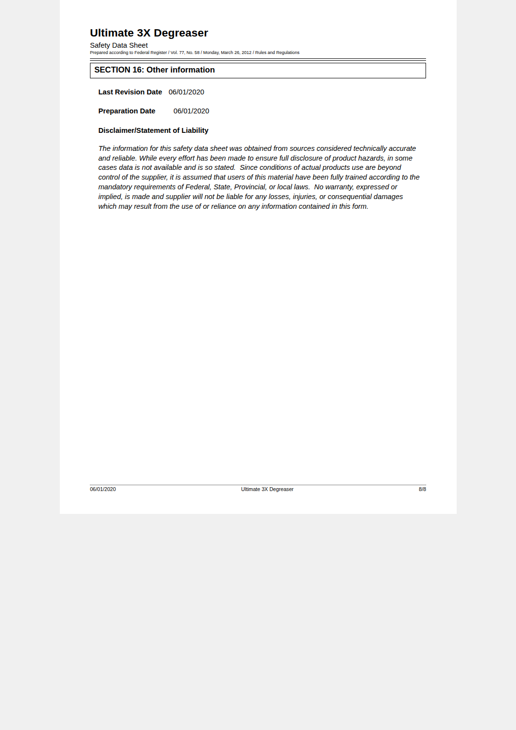Ultimate 3X Degreaser
Safety Data Sheet
Prepared according to Federal Register / Vol. 77, No. 58 / Monday, March 26, 2012 / Rules and Regulations
SECTION 16: Other information
Last Revision Date 06/01/2020
Preparation Date 06/01/2020
Disclaimer/Statement of Liability
The information for this safety data sheet was obtained from sources considered technically accurate and reliable. While every effort has been made to ensure full disclosure of product hazards, in some cases data is not available and is so stated. Since conditions of actual products use are beyond control of the supplier, it is assumed that users of this material have been fully trained according to the mandatory requirements of Federal, State, Provincial, or local laws. No warranty, expressed or implied, is made and supplier will not be liable for any losses, injuries, or consequential damages which may result from the use of or reliance on any information contained in this form.
06/01/2020 Ultimate 3X Degreaser 8/8